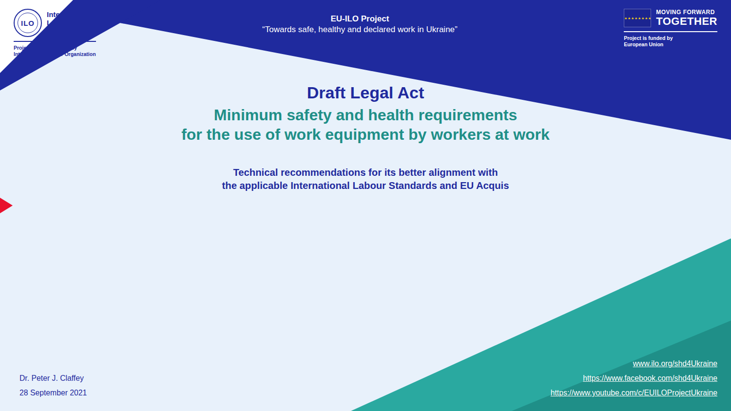International
Labour
Organization
Project is implemented by
International Labour Organization
EU-ILO Project
“Towards safe, healthy and declared work in Ukraine”
MOVING FORWARD
TOGETHER
Project is funded by
European Union
Draft Legal Act
Minimum safety and health requirements
for the use of work equipment by workers at work
Technical recommendations for its better alignment with
the applicable International Labour Standards and EU Acquis
Dr. Peter J. Claffey
28 September 2021
www.ilo.org/shd4Ukraine https://www.facebook.com/shd4Ukraine https://www.youtube.com/c/EUILOProjectUkraine